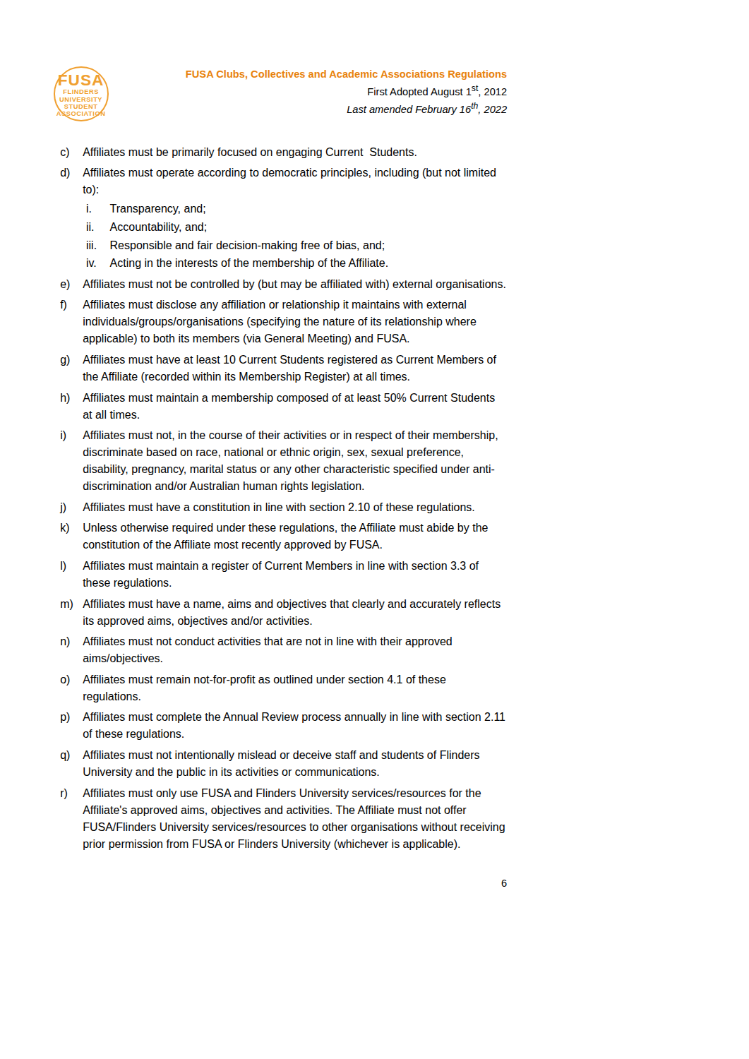FUSA FLINDERS UNIVERSITY
STUDENT ASSOCIATION
FUSA Clubs, Collectives and Academic Associations Regulations
First Adopted August 1st, 2012
Last amended February 16th, 2022
c) Affiliates must be primarily focused on engaging Current Students.
d) Affiliates must operate according to democratic principles, including (but not limited to):
i. Transparency, and;
ii. Accountability, and;
iii. Responsible and fair decision-making free of bias, and;
iv. Acting in the interests of the membership of the Affiliate.
e) Affiliates must not be controlled by (but may be affiliated with) external organisations.
f) Affiliates must disclose any affiliation or relationship it maintains with external individuals/groups/organisations (specifying the nature of its relationship where applicable) to both its members (via General Meeting) and FUSA.
g) Affiliates must have at least 10 Current Students registered as Current Members of the Affiliate (recorded within its Membership Register) at all times.
h) Affiliates must maintain a membership composed of at least 50% Current Students at all times.
i) Affiliates must not, in the course of their activities or in respect of their membership, discriminate based on race, national or ethnic origin, sex, sexual preference, disability, pregnancy, marital status or any other characteristic specified under anti-discrimination and/or Australian human rights legislation.
j) Affiliates must have a constitution in line with section 2.10 of these regulations.
k) Unless otherwise required under these regulations, the Affiliate must abide by the constitution of the Affiliate most recently approved by FUSA.
l) Affiliates must maintain a register of Current Members in line with section 3.3 of these regulations.
m) Affiliates must have a name, aims and objectives that clearly and accurately reflects its approved aims, objectives and/or activities.
n) Affiliates must not conduct activities that are not in line with their approved aims/objectives.
o) Affiliates must remain not-for-profit as outlined under section 4.1 of these regulations.
p) Affiliates must complete the Annual Review process annually in line with section 2.11 of these regulations.
q) Affiliates must not intentionally mislead or deceive staff and students of Flinders University and the public in its activities or communications.
r) Affiliates must only use FUSA and Flinders University services/resources for the Affiliate's approved aims, objectives and activities. The Affiliate must not offer FUSA/Flinders University services/resources to other organisations without receiving prior permission from FUSA or Flinders University (whichever is applicable).
6